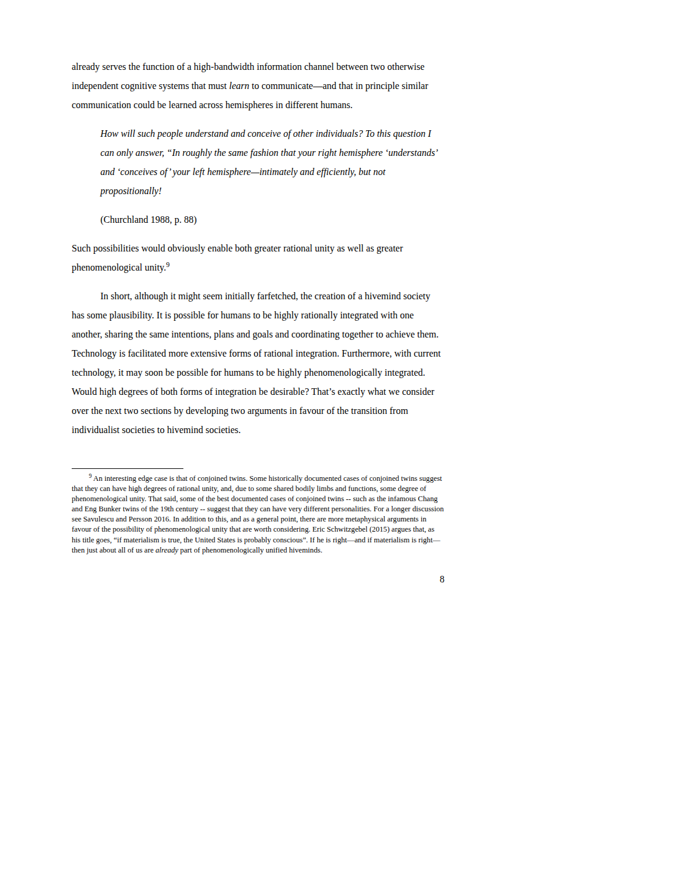already serves the function of a high-bandwidth information channel between two otherwise independent cognitive systems that must learn to communicate—and that in principle similar communication could be learned across hemispheres in different humans.
How will such people understand and conceive of other individuals? To this question I can only answer, “In roughly the same fashion that your right hemisphere ‘understands’ and ‘conceives of’ your left hemisphere—intimately and efficiently, but not propositionally!
(Churchland 1988, p. 88)
Such possibilities would obviously enable both greater rational unity as well as greater phenomenological unity.9
In short, although it might seem initially farfetched, the creation of a hivemind society has some plausibility. It is possible for humans to be highly rationally integrated with one another, sharing the same intentions, plans and goals and coordinating together to achieve them. Technology is facilitated more extensive forms of rational integration. Furthermore, with current technology, it may soon be possible for humans to be highly phenomenologically integrated. Would high degrees of both forms of integration be desirable? That’s exactly what we consider over the next two sections by developing two arguments in favour of the transition from individualist societies to hivemind societies.
9 An interesting edge case is that of conjoined twins. Some historically documented cases of conjoined twins suggest that they can have high degrees of rational unity, and, due to some shared bodily limbs and functions, some degree of phenomenological unity. That said, some of the best documented cases of conjoined twins -- such as the infamous Chang and Eng Bunker twins of the 19th century -- suggest that they can have very different personalities. For a longer discussion see Savulescu and Persson 2016. In addition to this, and as a general point, there are more metaphysical arguments in favour of the possibility of phenomenological unity that are worth considering. Eric Schwitzgebel (2015) argues that, as his title goes, “if materialism is true, the United States is probably conscious”. If he is right—and if materialism is right—then just about all of us are already part of phenomenologically unified hiveminds.
8